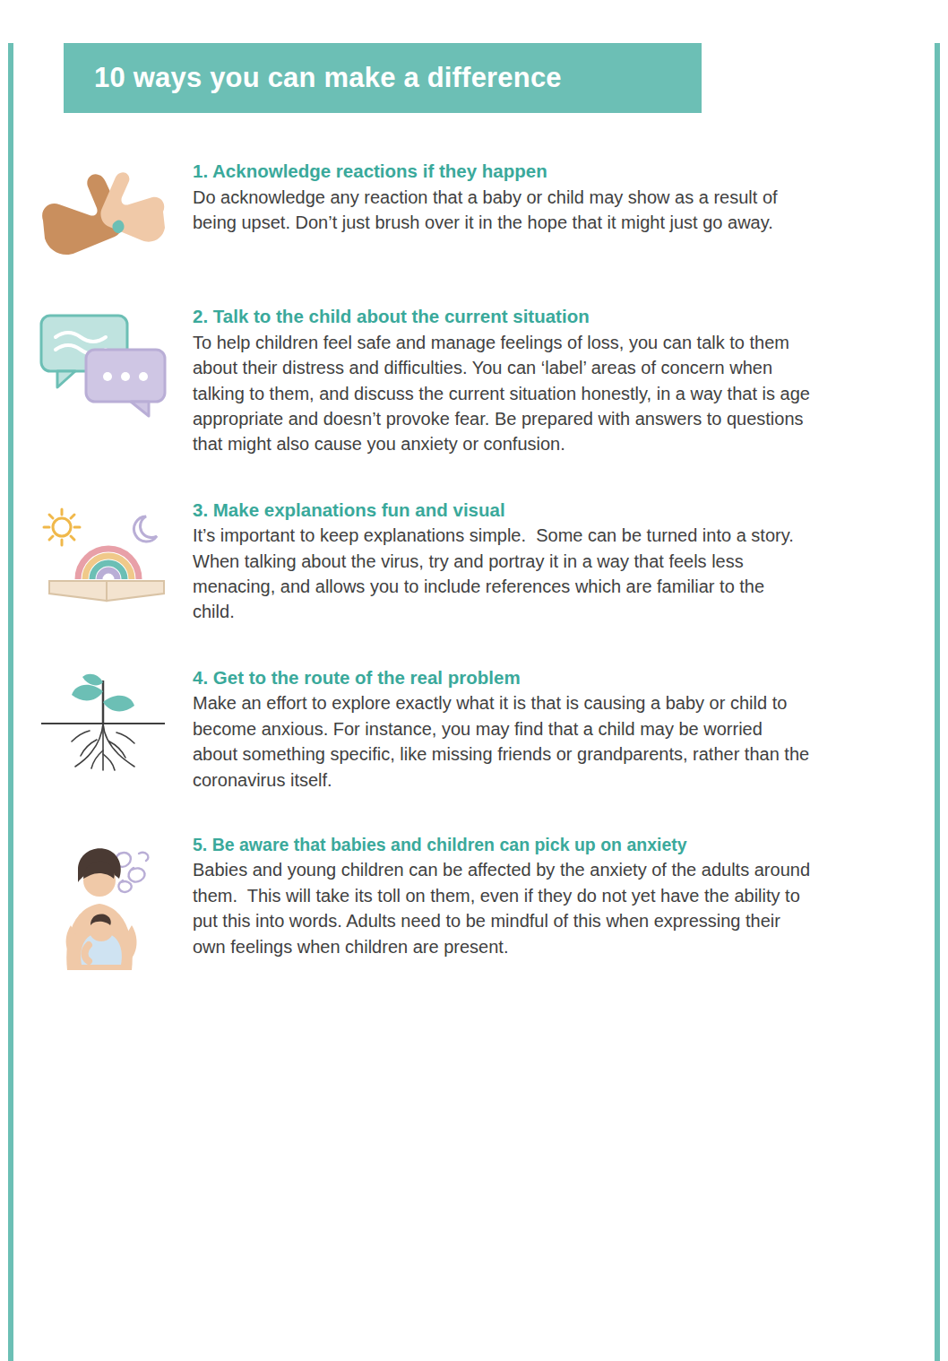10 ways you can make a difference
Adult hand holding a child's hand
1. Acknowledge reactions if they happen
Do acknowledge any reaction that a baby or child may show as a result of being upset. Don’t just brush over it in the hope that it might just go away.
Two speech bubbles
2. Talk to the child about the current situation
To help children feel safe and manage feelings of loss, you can talk to them about their distress and difficulties. You can ‘label’ areas of concern when talking to them, and discuss the current situation honestly, in a way that is age appropriate and doesn’t provoke fear. Be prepared with answers to questions that might also cause you anxiety or confusion.
Open book with rainbow, sun and moon
3. Make explanations fun and visual
It’s important to keep explanations simple. Some can be turned into a story. When talking about the virus, try and portray it in a way that feels less menacing, and allows you to include references which are familiar to the child.
Seedling with roots below the soil line
4. Get to the route of the real problem
Make an effort to explore exactly what it is that is causing a baby or child to become anxious. For instance, you may find that a child may be worried about something specific, like missing friends or grandparents, rather than the coronavirus itself.
Adult holding a baby, with swirls showing anxiety
5. Be aware that babies and children can pick up on anxiety
Babies and young children can be affected by the anxiety of the adults around them. This will take its toll on them, even if they do not yet have the ability to put this into words. Adults need to be mindful of this when expressing their own feelings when children are present.